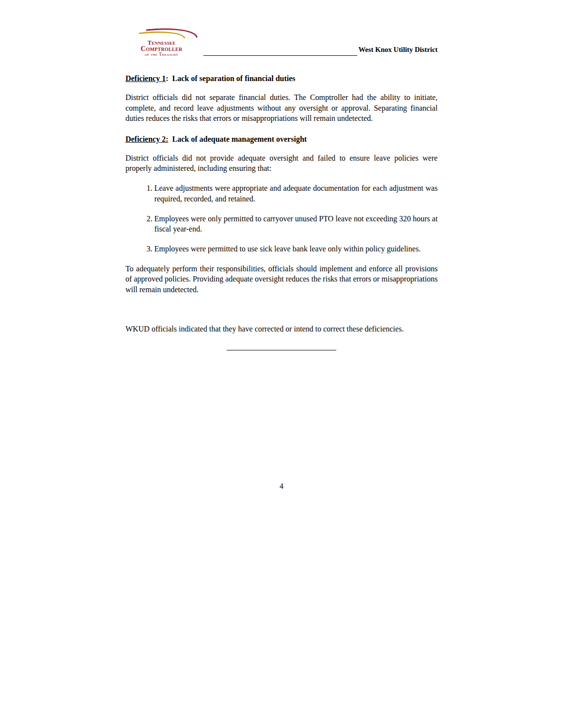Tennessee
Comptroller
of the Treasury
West Knox Utility District
Deficiency 1: Lack of separation of financial duties
District officials did not separate financial duties. The Comptroller had the ability to initiate, complete, and record leave adjustments without any oversight or approval. Separating financial duties reduces the risks that errors or misappropriations will remain undetected.
Deficiency 2: Lack of adequate management oversight
District officials did not provide adequate oversight and failed to ensure leave policies were properly administered, including ensuring that:
Leave adjustments were appropriate and adequate documentation for each adjustment was required, recorded, and retained.
Employees were only permitted to carryover unused PTO leave not exceeding 320 hours at fiscal year-end.
Employees were permitted to use sick leave bank leave only within policy guidelines.
To adequately perform their responsibilities, officials should implement and enforce all provisions of approved policies. Providing adequate oversight reduces the risks that errors or misappropriations will remain undetected.
WKUD officials indicated that they have corrected or intend to correct these deficiencies.
4